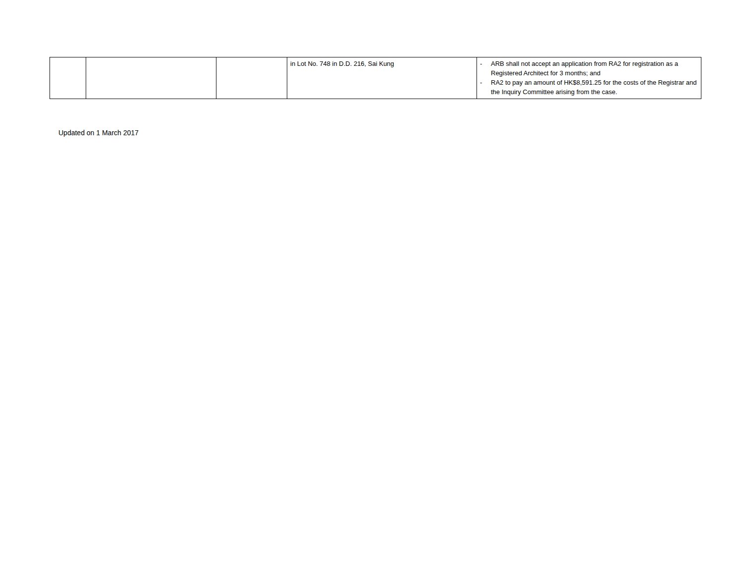| | | | in Lot No. 748 in D.D. 216, Sai Kung | / - / ARB shall not accept an application from RA2 for registration as a Registered Architect for 3 months; and / / - / RA2 to pay an amount of HK$8,591.25 for the costs of the Registrar and the Inquiry Committee arising from the case. / |
Updated on 1 March 2017